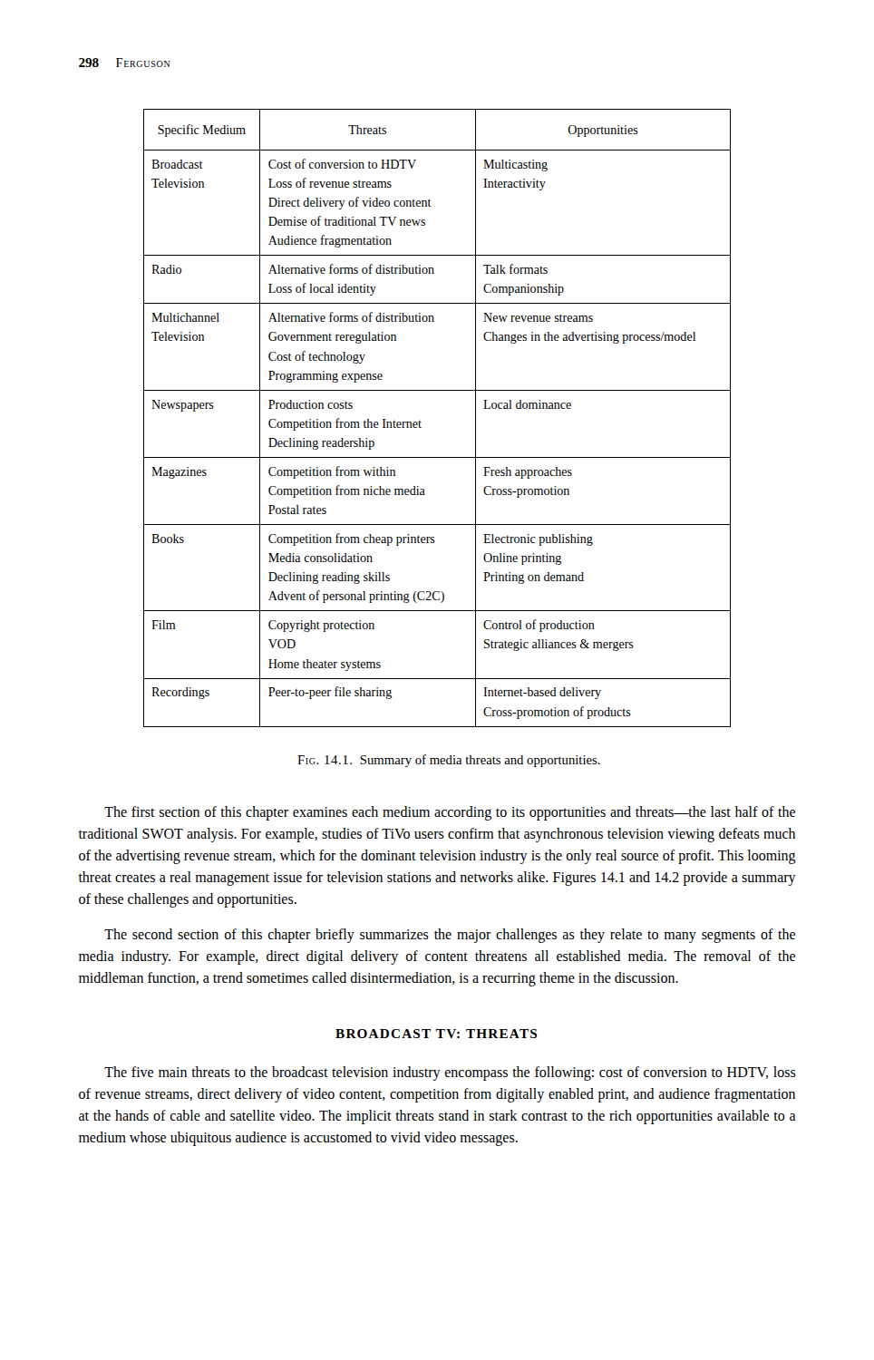298 Ferguson
| Specific Medium | Threats | Opportunities |
| --- | --- | --- |
| Broadcast Television | Cost of conversion to HDTV Loss of revenue streams Direct delivery of video content Demise of traditional TV news Audience fragmentation | Multicasting Interactivity |
| Radio | Alternative forms of distribution Loss of local identity | Talk formats Companionship |
| Multichannel Television | Alternative forms of distribution Government reregulation Cost of technology Programming expense | New revenue streams Changes in the advertising process/model |
| Newspapers | Production costs Competition from the Internet Declining readership | Local dominance |
| Magazines | Competition from within Competition from niche media Postal rates | Fresh approaches Cross-promotion |
| Books | Competition from cheap printers Media consolidation Declining reading skills Advent of personal printing (C2C) | Electronic publishing Online printing Printing on demand |
| Film | Copyright protection VOD Home theater systems | Control of production Strategic alliances & mergers |
| Recordings | Peer-to-peer file sharing | Internet-based delivery Cross-promotion of products |
Fig. 14.1. Summary of media threats and opportunities.
The first section of this chapter examines each medium according to its opportunities and threats—the last half of the traditional SWOT analysis. For example, studies of TiVo users confirm that asynchronous television viewing defeats much of the advertising revenue stream, which for the dominant television industry is the only real source of profit. This looming threat creates a real management issue for television stations and networks alike. Figures 14.1 and 14.2 provide a summary of these challenges and opportunities.
The second section of this chapter briefly summarizes the major challenges as they relate to many segments of the media industry. For example, direct digital delivery of content threatens all established media. The removal of the middleman function, a trend sometimes called disintermediation, is a recurring theme in the discussion.
Broadcast TV: Threats
The five main threats to the broadcast television industry encompass the following: cost of conversion to HDTV, loss of revenue streams, direct delivery of video content, competition from digitally enabled print, and audience fragmentation at the hands of cable and satellite video. The implicit threats stand in stark contrast to the rich opportunities available to a medium whose ubiquitous audience is accustomed to vivid video messages.